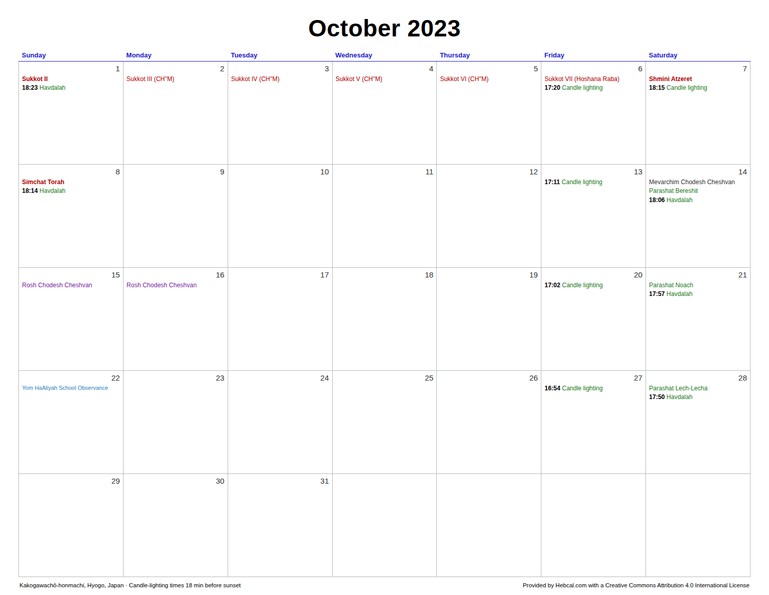October 2023
| Sunday | Monday | Tuesday | Wednesday | Thursday | Friday | Saturday |
| --- | --- | --- | --- | --- | --- | --- |
| 1 Sukkot II 18:23 Havdalah | 2 Sukkot III (CH''M) | 3 Sukkot IV (CH''M) | 4 Sukkot V (CH''M) | 5 Sukkot VI (CH''M) | 6 Sukkot VII (Hoshana Raba) 17:20 Candle lighting | 7 Shmini Atzeret 18:15 Candle lighting |
| 8 Simchat Torah 18:14 Havdalah | 9 | 10 | 11 | 12 | 13 17:11 Candle lighting | 14 Mevarchim Chodesh Cheshvan Parashat Bereshit 18:06 Havdalah |
| 15 Rosh Chodesh Cheshvan | 16 Rosh Chodesh Cheshvan | 17 | 18 | 19 | 20 17:02 Candle lighting | 21 Parashat Noach 17:57 Havdalah |
| 22 Yom HaAliyah School Observance | 23 | 24 | 25 | 26 | 27 16:54 Candle lighting | 28 Parashat Lech-Lecha 17:50 Havdalah |
| 29 | 30 | 31 | | | | |
Kakogawachō-honmachi, Hyogo, Japan · Candle-lighting times 18 min before sunset
Provided by Hebcal.com with a Creative Commons Attribution 4.0 International License